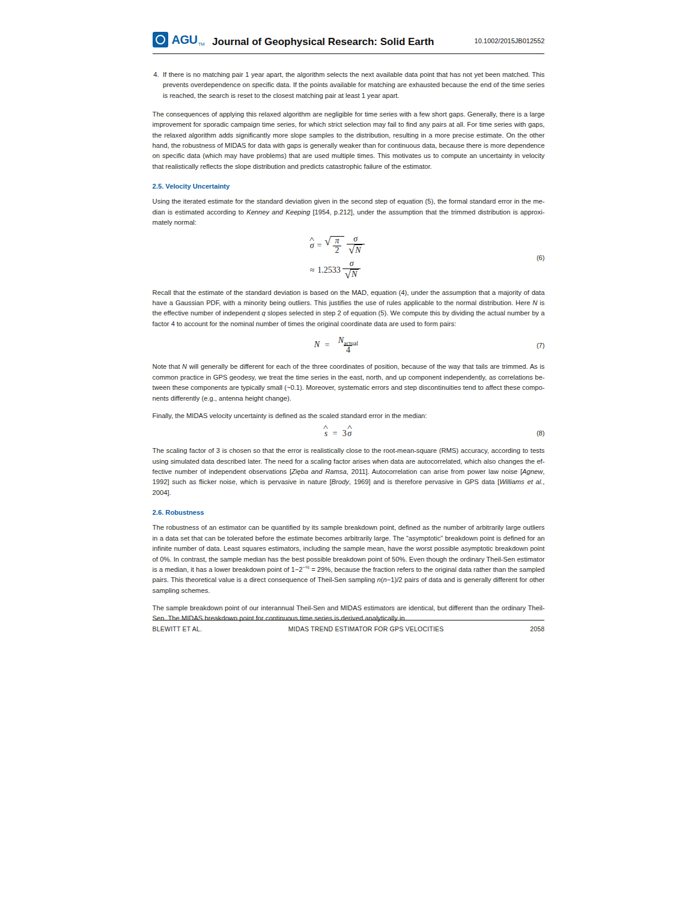AGUTM
Journal of Geophysical Research: Solid Earth
10.1002/2015JB012552
If there is no matching pair 1 year apart, the algorithm selects the next available data point that has not yet been matched. This prevents overdependence on specific data. If the points available for matching are exhausted because the end of the time series is reached, the search is reset to the closest matching pair at least 1 year apart.
The consequences of applying this relaxed algorithm are negligible for time series with a few short gaps. Generally, there is a large improvement for sporadic campaign time series, for which strict selection may fail to find any pairs at all. For time series with gaps, the relaxed algorithm adds significantly more slope samples to the distribution, resulting in a more precise estimate. On the other hand, the robustness of MIDAS for data with gaps is generally weaker than for continuous data, because there is more dependence on specific data (which may have problems) that are used multiple times. This motivates us to compute an uncertainty in velocity that realistically reflects the slope distribution and predicts catastrophic failure of the estimator.
2.5. Velocity Uncertainty
Using the iterated estimate for the standard deviation given in the second step of equation (5), the formal standard error in the median is estimated according to Kenney and Keeping [1954, p.212], under the assumption that the trimmed distribution is approximately normal:
σ = √ π 2 σ √N ≈ 1.2533 σ √N
(6)
Recall that the estimate of the standard deviation is based on the MAD, equation (4), under the assumption that a majority of data have a Gaussian PDF, with a minority being outliers. This justifies the use of rules applicable to the normal distribution. Here N is the effective number of independent q slopes selected in step 2 of equation (5). We compute this by dividing the actual number by a factor 4 to account for the nominal number of times the original coordinate data are used to form pairs:
N = Nactual 4
(7)
Note that N will generally be different for each of the three coordinates of position, because of the way that tails are trimmed. As is common practice in GPS geodesy, we treat the time series in the east, north, and up component independently, as correlations between these components are typically small (~0.1). Moreover, systematic errors and step discontinuities tend to affect these components differently (e.g., antenna height change).
Finally, the MIDAS velocity uncertainty is defined as the scaled standard error in the median:
s = 3σ
(8)
The scaling factor of 3 is chosen so that the error is realistically close to the root-mean-square (RMS) accuracy, according to tests using simulated data described later. The need for a scaling factor arises when data are autocorrelated, which also changes the effective number of independent observations [Zięba and Ramsa, 2011]. Autocorrelation can arise from power law noise [Agnew, 1992] such as flicker noise, which is pervasive in nature [Brody, 1969] and is therefore pervasive in GPS data [Williams et al., 2004].
2.6. Robustness
The robustness of an estimator can be quantified by its sample breakdown point, defined as the number of arbitrarily large outliers in a data set that can be tolerated before the estimate becomes arbitrarily large. The “asymptotic” breakdown point is defined for an infinite number of data. Least squares estimators, including the sample mean, have the worst possible asymptotic breakdown point of 0%. In contrast, the sample median has the best possible breakdown point of 50%. Even though the ordinary Theil-Sen estimator is a median, it has a lower breakdown point of 1−2−½ = 29%, because the fraction refers to the original data rather than the sampled pairs. This theoretical value is a direct consequence of Theil-Sen sampling n(n−1)/2 pairs of data and is generally different for other sampling schemes.
The sample breakdown point of our interannual Theil-Sen and MIDAS estimators are identical, but different than the ordinary Theil-Sen. The MIDAS breakdown point for continuous time series is derived analytically in
BLEWITT ET AL.
MIDAS TREND ESTIMATOR FOR GPS VELOCITIES
2058